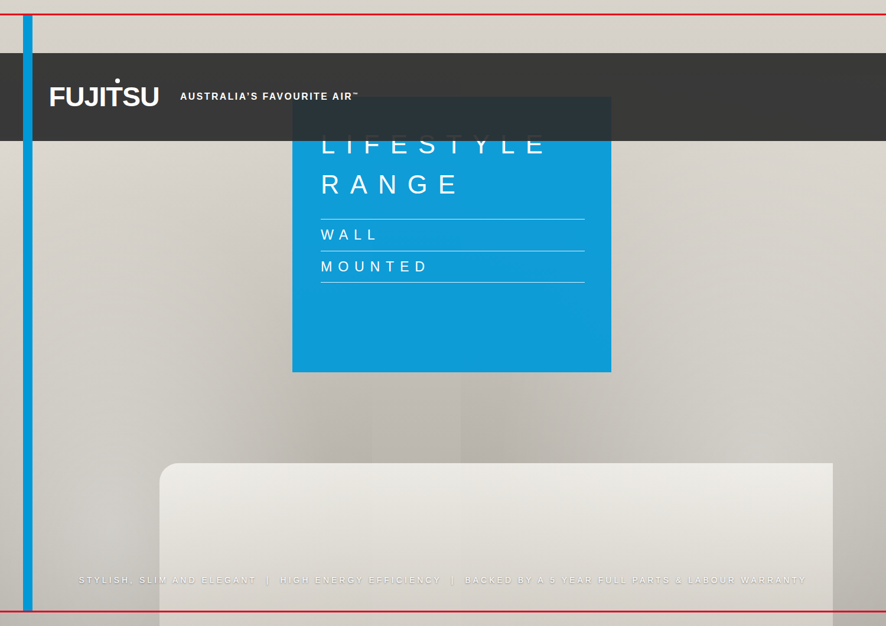FUJITSU
AUSTRALIA’S FAVOURITE AIR™
LIFESTYLE RANGE
WALL
MOUNTED
STYLISH, SLIM AND ELEGANT | HIGH ENERGY EFFICIENCY | BACKED BY A 5 YEAR FULL PARTS & LABOUR WARRANTY